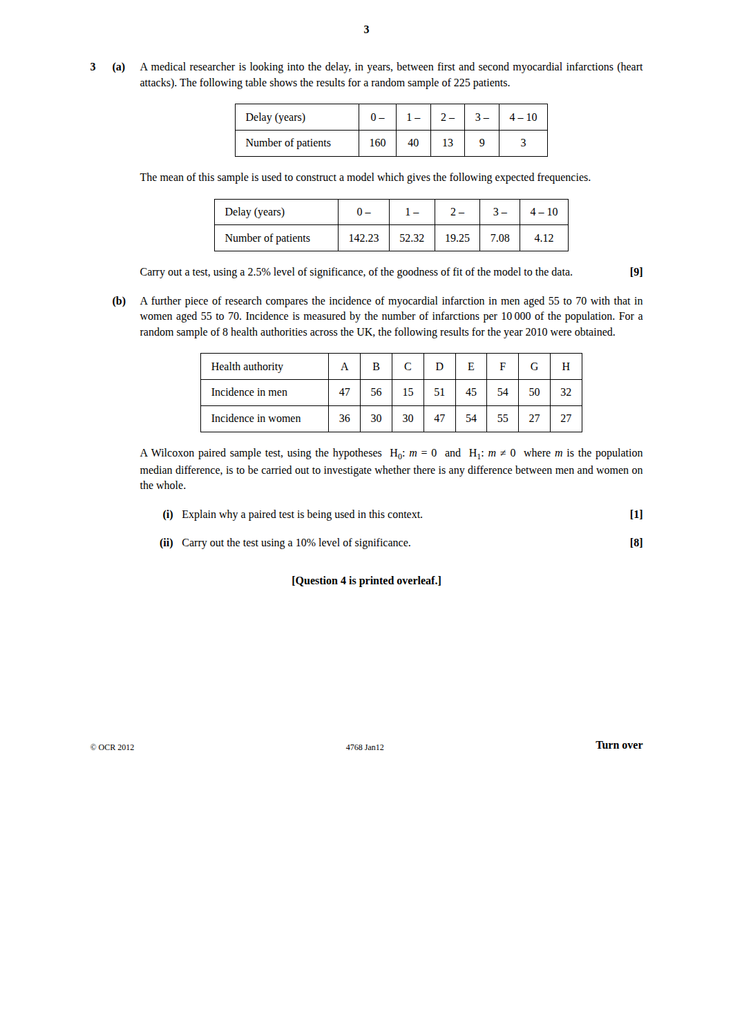3
3
(a)
A medical researcher is looking into the delay, in years, between first and second myocardial infarctions (heart attacks). The following table shows the results for a random sample of 225 patients.
| Delay (years) | 0 – | 1 – | 2 – | 3 – | 4 – 10 |
| Number of patients | 160 | 40 | 13 | 9 | 3 |
The mean of this sample is used to construct a model which gives the following expected frequencies.
| Delay (years) | 0 – | 1 – | 2 – | 3 – | 4 – 10 |
| Number of patients | 142.23 | 52.32 | 19.25 | 7.08 | 4.12 |
Carry out a test, using a 2.5% level of significance, of the goodness of fit of the model to the data.[9]
(b)
A further piece of research compares the incidence of myocardial infarction in men aged 55 to 70 with that in women aged 55 to 70. Incidence is measured by the number of infarctions per 10 000 of the population. For a random sample of 8 health authorities across the UK, the following results for the year 2010 were obtained.
| Health authority | A | B | C | D | E | F | G | H |
| Incidence in men | 47 | 56 | 15 | 51 | 45 | 54 | 50 | 32 |
| Incidence in women | 36 | 30 | 30 | 47 | 54 | 55 | 27 | 27 |
A Wilcoxon paired sample test, using the hypotheses H0: m = 0 and H1: m ≠ 0 where m is the population median difference, is to be carried out to investigate whether there is any difference between men and women on the whole.
(i)
Explain why a paired test is being used in this context.[1]
(ii)
Carry out the test using a 10% level of significance.[8]
[Question 4 is printed overleaf.]
© OCR 2012 4768 Jan12 Turn over